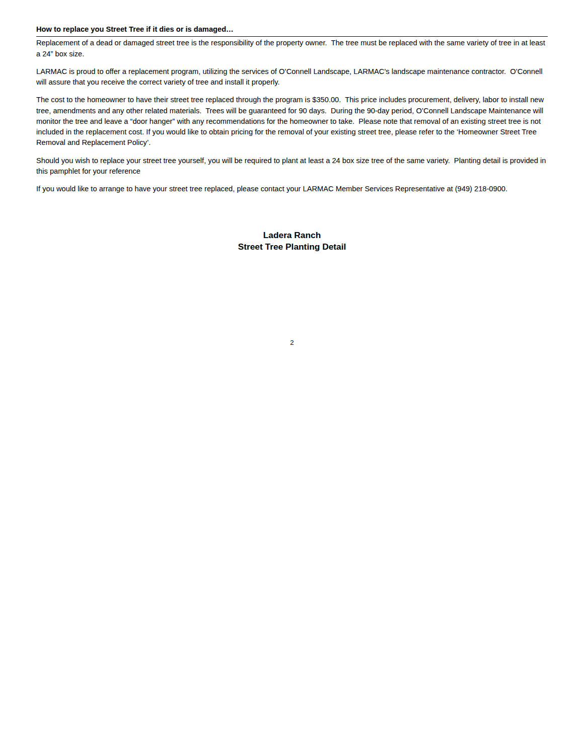How to replace you Street Tree if it dies or is damaged…
Replacement of a dead or damaged street tree is the responsibility of the property owner. The tree must be replaced with the same variety of tree in at least a 24” box size.
LARMAC is proud to offer a replacement program, utilizing the services of O’Connell Landscape, LARMAC’s landscape maintenance contractor. O’Connell will assure that you receive the correct variety of tree and install it properly.
The cost to the homeowner to have their street tree replaced through the program is $350.00. This price includes procurement, delivery, labor to install new tree, amendments and any other related materials. Trees will be guaranteed for 90 days. During the 90-day period, O’Connell Landscape Maintenance will monitor the tree and leave a “door hanger” with any recommendations for the homeowner to take. Please note that removal of an existing street tree is not included in the replacement cost. If you would like to obtain pricing for the removal of your existing street tree, please refer to the ‘Homeowner Street Tree Removal and Replacement Policy’.
Should you wish to replace your street tree yourself, you will be required to plant at least a 24 box size tree of the same variety. Planting detail is provided in this pamphlet for your reference
If you would like to arrange to have your street tree replaced, please contact your LARMAC Member Services Representative at (949) 218-0900.
Ladera Ranch
Street Tree Planting Detail
2